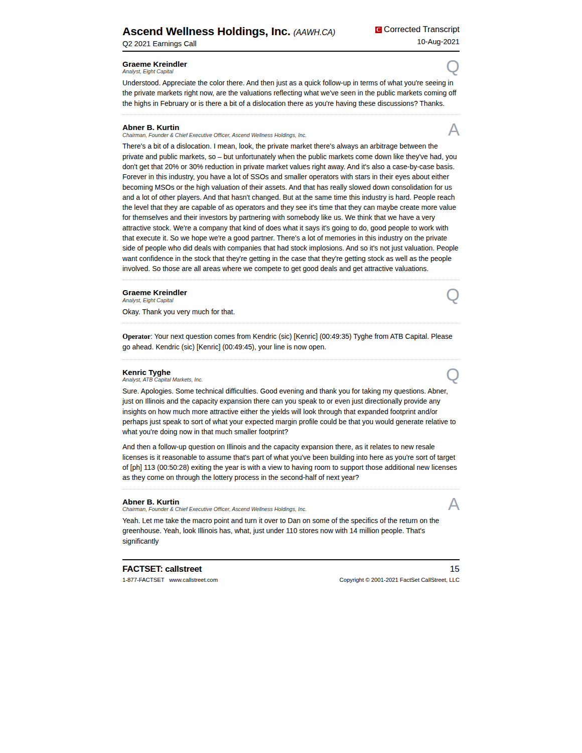Ascend Wellness Holdings, Inc. (AAWH.CA)
Q2 2021 Earnings Call
CCorrected Transcript
10-Aug-2021
Graeme Kreindler
Analyst, Eight Capital
Q
Understood. Appreciate the color there. And then just as a quick follow-up in terms of what you're seeing in the private markets right now, are the valuations reflecting what we've seen in the public markets coming off the highs in February or is there a bit of a dislocation there as you're having these discussions? Thanks.
Abner B. Kurtin
Chairman, Founder & Chief Executive Officer, Ascend Wellness Holdings, Inc.
A
There's a bit of a dislocation. I mean, look, the private market there's always an arbitrage between the private and public markets, so – but unfortunately when the public markets come down like they've had, you don't get that 20% or 30% reduction in private market values right away. And it's also a case-by-case basis. Forever in this industry, you have a lot of SSOs and smaller operators with stars in their eyes about either becoming MSOs or the high valuation of their assets. And that has really slowed down consolidation for us and a lot of other players. And that hasn't changed. But at the same time this industry is hard. People reach the level that they are capable of as operators and they see it's time that they can maybe create more value for themselves and their investors by partnering with somebody like us. We think that we have a very attractive stock. We're a company that kind of does what it says it's going to do, good people to work with that execute it. So we hope we're a good partner. There's a lot of memories in this industry on the private side of people who did deals with companies that had stock implosions. And so it's not just valuation. People want confidence in the stock that they're getting in the case that they're getting stock as well as the people involved. So those are all areas where we compete to get good deals and get attractive valuations.
Graeme Kreindler
Analyst, Eight Capital
Q
Okay. Thank you very much for that.
Operator: Your next question comes from Kendric (sic) [Kenric] (00:49:35) Tyghe from ATB Capital. Please go ahead. Kendric (sic) [Kenric] (00:49:45), your line is now open.
Kenric Tyghe
Analyst, ATB Capital Markets, Inc.
Q
Sure. Apologies. Some technical difficulties. Good evening and thank you for taking my questions. Abner, just on Illinois and the capacity expansion there can you speak to or even just directionally provide any insights on how much more attractive either the yields will look through that expanded footprint and/or perhaps just speak to sort of what your expected margin profile could be that you would generate relative to what you're doing now in that much smaller footprint?
And then a follow-up question on Illinois and the capacity expansion there, as it relates to new resale licenses is it reasonable to assume that's part of what you've been building into here as you're sort of target of [ph] 113 (00:50:28) exiting the year is with a view to having room to support those additional new licenses as they come on through the lottery process in the second-half of next year?
Abner B. Kurtin
Chairman, Founder & Chief Executive Officer, Ascend Wellness Holdings, Inc.
A
Yeah. Let me take the macro point and turn it over to Dan on some of the specifics of the return on the greenhouse. Yeah, look Illinois has, what, just under 110 stores now with 14 million people. That's significantly
FACTSET: callstreet
1-877-FACTSET www.callstreet.com
15
Copyright © 2001-2021 FactSet CallStreet, LLC